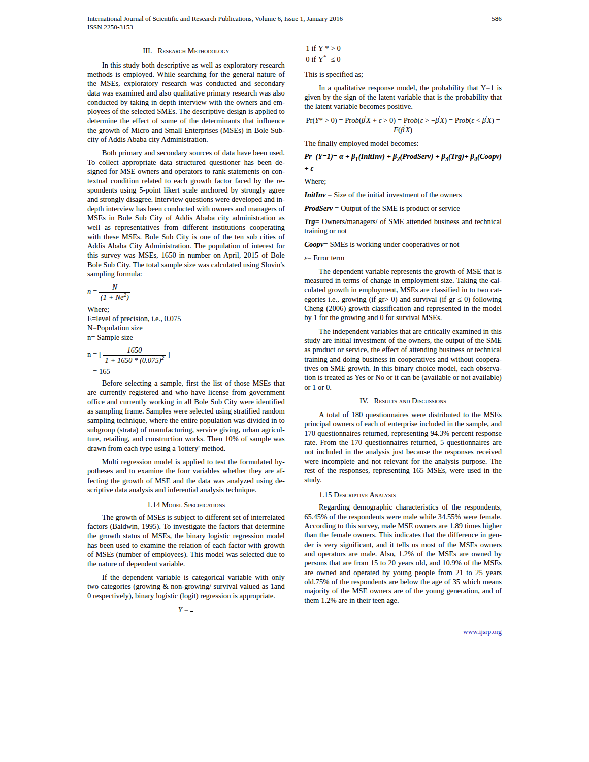International Journal of Scientific and Research Publications, Volume 6, Issue 1, January 2016
ISSN 2250-3153
586
III. Research Methodology
In this study both descriptive as well as exploratory research methods is employed. While searching for the general nature of the MSEs, exploratory research was conducted and secondary data was examined and also qualitative primary research was also conducted by taking in depth interview with the owners and employees of the selected SMEs. The descriptive design is applied to determine the effect of some of the determinants that influence the growth of Micro and Small Enterprises (MSEs) in Bole Sub-city of Addis Ababa city Administration.
Both primary and secondary sources of data have been used. To collect appropriate data structured questioner has been designed for MSE owners and operators to rank statements on contextual condition related to each growth factor faced by the respondents using 5-point likert scale anchored by strongly agree and strongly disagree. Interview questions were developed and in-depth interview has been conducted with owners and managers of MSEs in Bole Sub City of Addis Ababa city administration as well as representatives from different institutions cooperating with these MSEs. Bole Sub City is one of the ten sub cities of Addis Ababa City Administration. The population of interest for this survey was MSEs, 1650 in number on April, 2015 of Bole Bole Sub City. The total sample size was calculated using Slovin's sampling formula:
n = N (1 + Ne2)
Where;
E=level of precision, i.e., 0.075
N=Population size
n= Sample size
n = [ 1650 1 + 1650 * (0.075)2 ]
= 165
Before selecting a sample, first the list of those MSEs that are currently registered and who have license from government office and currently working in all Bole Sub City were identified as sampling frame. Samples were selected using stratified random sampling technique, where the entire population was divided in to subgroup (strata) of manufacturing, service giving, urban agriculture, retailing, and construction works. Then 10% of sample was drawn from each type using a 'lottery' method.
Multi regression model is applied to test the formulated hypotheses and to examine the four variables whether they are affecting the growth of MSE and the data was analyzed using descriptive data analysis and inferential analysis technique.
1.14 Model Specifications
The growth of MSEs is subject to different set of interrelated factors (Baldwin, 1995). To investigate the factors that determine the growth status of MSEs, the binary logistic regression model has been used to examine the relation of each factor with growth of MSEs (number of employees). This model was selected due to the nature of dependent variable.
If the dependent variable is categorical variable with only two categories (growing & non-growing/ survival valued as 1and 0 respectively), binary logistic (logit) regression is appropriate.
Y =
| 1 | if | Y * | > 0 |
| 0 | if | Y * | ≤ 0 |
This is specified as;
In a qualitative response model, the probability that Y=1 is given by the sign of the latent variable that is the probability that the latent variable becomes positive.
Pr(Y* > 0) = Prob(β'X + ε > 0) = Prob(ε > −β'X) = Prob(ε < β'X) = F(β'X)
The finally employed model becomes:
Pr (Y=1)= α + β1(InitInv) + β2(ProdServ) + β3(Trg)+ β4(Coopv) + ε
Where;
InitInv = Size of the initial investment of the owners
ProdServ = Output of the SME is product or service
Trg= Owners/managers/ of SME attended business and technical training or not
Coopv= SMEs is working under cooperatives or not
ε= Error term
The dependent variable represents the growth of MSE that is measured in terms of change in employment size. Taking the calculated growth in employment, MSEs are classified in to two categories i.e., growing (if gr> 0) and survival (if gr ≤ 0) following Cheng (2006) growth classification and represented in the model by 1 for the growing and 0 for survival MSEs.
The independent variables that are critically examined in this study are initial investment of the owners, the output of the SME as product or service, the effect of attending business or technical training and doing business in cooperatives and without cooperatives on SME growth. In this binary choice model, each observation is treated as Yes or No or it can be (available or not available) or 1 or 0.
IV. Results and Discussions
A total of 180 questionnaires were distributed to the MSEs principal owners of each of enterprise included in the sample, and 170 questionnaires returned, representing 94.3% percent response rate. From the 170 questionnaires returned, 5 questionnaires are not included in the analysis just because the responses received were incomplete and not relevant for the analysis purpose. The rest of the responses, representing 165 MSEs, were used in the study.
1.15 Descriptive Analysis
Regarding demographic characteristics of the respondents, 65.45% of the respondents were male while 34.55% were female. According to this survey, male MSE owners are 1.89 times higher than the female owners. This indicates that the difference in gender is very significant, and it tells us most of the MSEs owners and operators are male. Also, 1.2% of the MSEs are owned by persons that are from 15 to 20 years old, and 10.9% of the MSEs are owned and operated by young people from 21 to 25 years old.75% of the respondents are below the age of 35 which means majority of the MSE owners are of the young generation, and of them 1.2% are in their teen age.
www.ijsrp.org